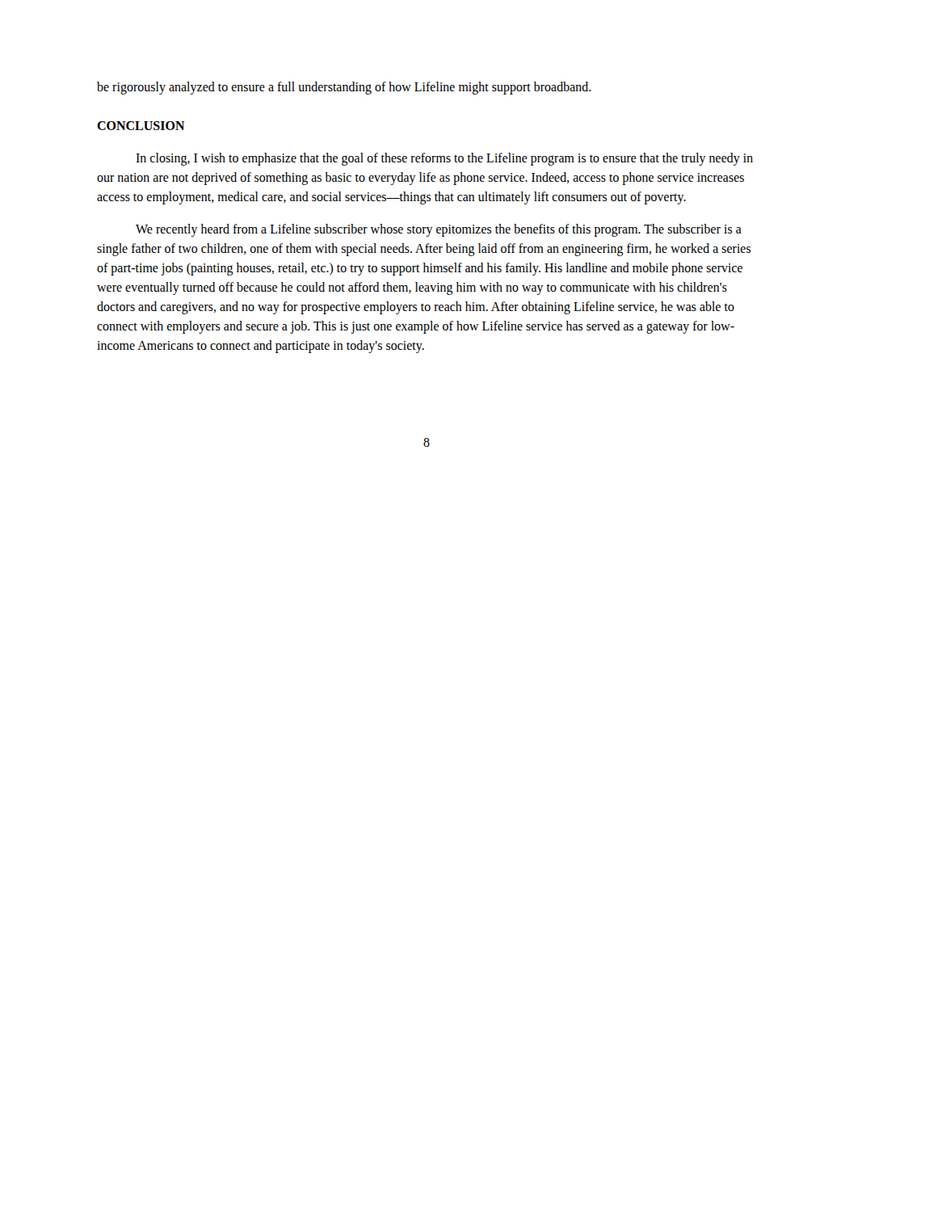be rigorously analyzed to ensure a full understanding of how Lifeline might support broadband.
Conclusion
In closing, I wish to emphasize that the goal of these reforms to the Lifeline program is to ensure that the truly needy in our nation are not deprived of something as basic to everyday life as phone service. Indeed, access to phone service increases access to employment, medical care, and social services—things that can ultimately lift consumers out of poverty.
We recently heard from a Lifeline subscriber whose story epitomizes the benefits of this program. The subscriber is a single father of two children, one of them with special needs. After being laid off from an engineering firm, he worked a series of part-time jobs (painting houses, retail, etc.) to try to support himself and his family. His landline and mobile phone service were eventually turned off because he could not afford them, leaving him with no way to communicate with his children's doctors and caregivers, and no way for prospective employers to reach him. After obtaining Lifeline service, he was able to connect with employers and secure a job. This is just one example of how Lifeline service has served as a gateway for low-income Americans to connect and participate in today's society.
8